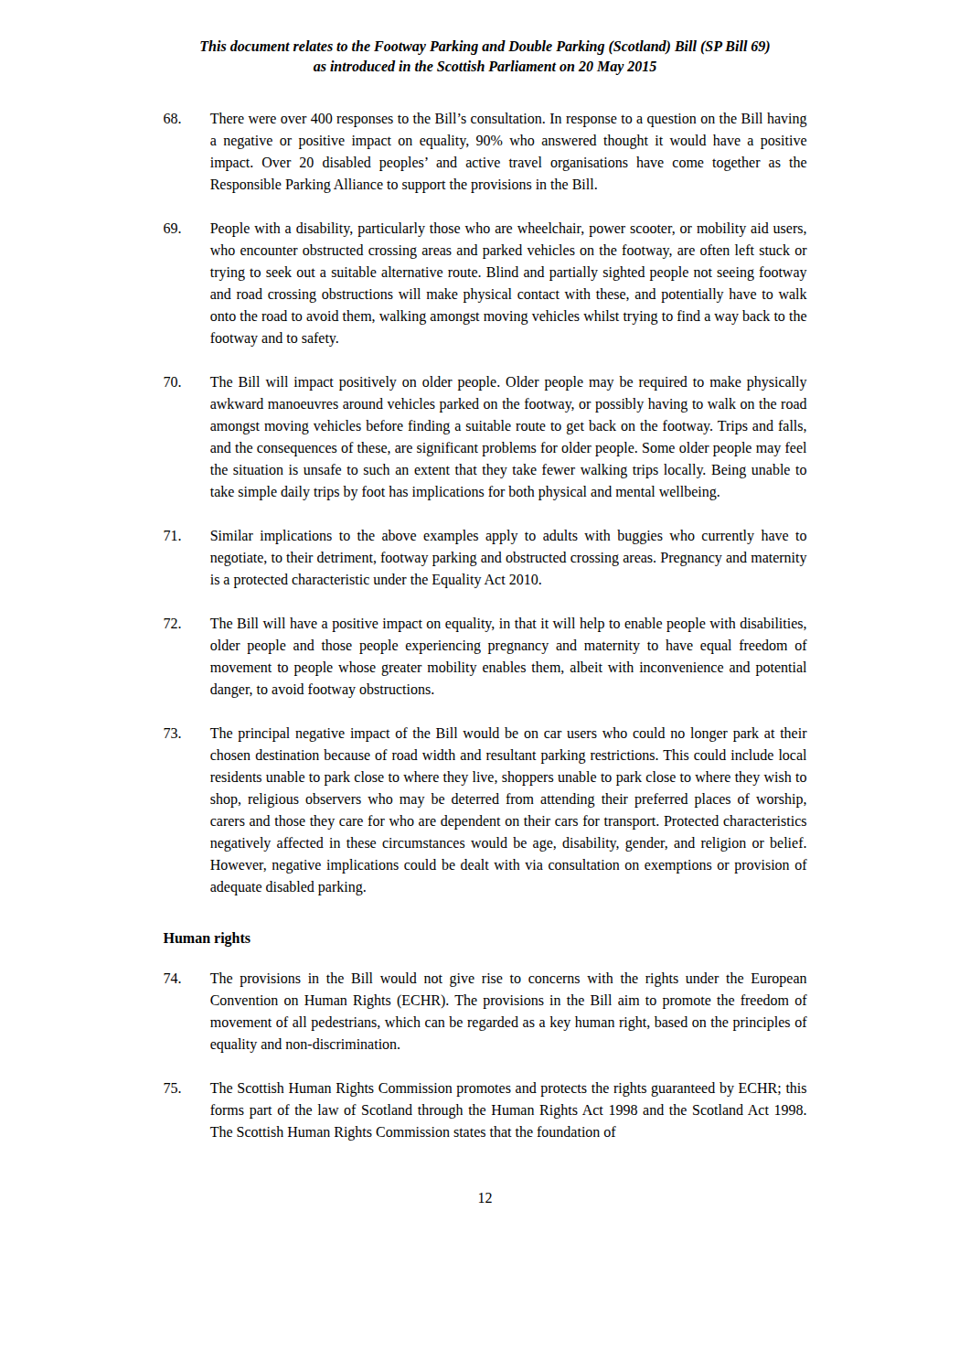This document relates to the Footway Parking and Double Parking (Scotland) Bill (SP Bill 69)
as introduced in the Scottish Parliament on 20 May 2015
68. There were over 400 responses to the Bill’s consultation. In response to a question on the Bill having a negative or positive impact on equality, 90% who answered thought it would have a positive impact. Over 20 disabled peoples’ and active travel organisations have come together as the Responsible Parking Alliance to support the provisions in the Bill.
69. People with a disability, particularly those who are wheelchair, power scooter, or mobility aid users, who encounter obstructed crossing areas and parked vehicles on the footway, are often left stuck or trying to seek out a suitable alternative route. Blind and partially sighted people not seeing footway and road crossing obstructions will make physical contact with these, and potentially have to walk onto the road to avoid them, walking amongst moving vehicles whilst trying to find a way back to the footway and to safety.
70. The Bill will impact positively on older people. Older people may be required to make physically awkward manoeuvres around vehicles parked on the footway, or possibly having to walk on the road amongst moving vehicles before finding a suitable route to get back on the footway. Trips and falls, and the consequences of these, are significant problems for older people. Some older people may feel the situation is unsafe to such an extent that they take fewer walking trips locally. Being unable to take simple daily trips by foot has implications for both physical and mental wellbeing.
71. Similar implications to the above examples apply to adults with buggies who currently have to negotiate, to their detriment, footway parking and obstructed crossing areas. Pregnancy and maternity is a protected characteristic under the Equality Act 2010.
72. The Bill will have a positive impact on equality, in that it will help to enable people with disabilities, older people and those people experiencing pregnancy and maternity to have equal freedom of movement to people whose greater mobility enables them, albeit with inconvenience and potential danger, to avoid footway obstructions.
73. The principal negative impact of the Bill would be on car users who could no longer park at their chosen destination because of road width and resultant parking restrictions. This could include local residents unable to park close to where they live, shoppers unable to park close to where they wish to shop, religious observers who may be deterred from attending their preferred places of worship, carers and those they care for who are dependent on their cars for transport. Protected characteristics negatively affected in these circumstances would be age, disability, gender, and religion or belief. However, negative implications could be dealt with via consultation on exemptions or provision of adequate disabled parking.
Human rights
74. The provisions in the Bill would not give rise to concerns with the rights under the European Convention on Human Rights (ECHR). The provisions in the Bill aim to promote the freedom of movement of all pedestrians, which can be regarded as a key human right, based on the principles of equality and non-discrimination.
75. The Scottish Human Rights Commission promotes and protects the rights guaranteed by ECHR; this forms part of the law of Scotland through the Human Rights Act 1998 and the Scotland Act 1998. The Scottish Human Rights Commission states that the foundation of
12